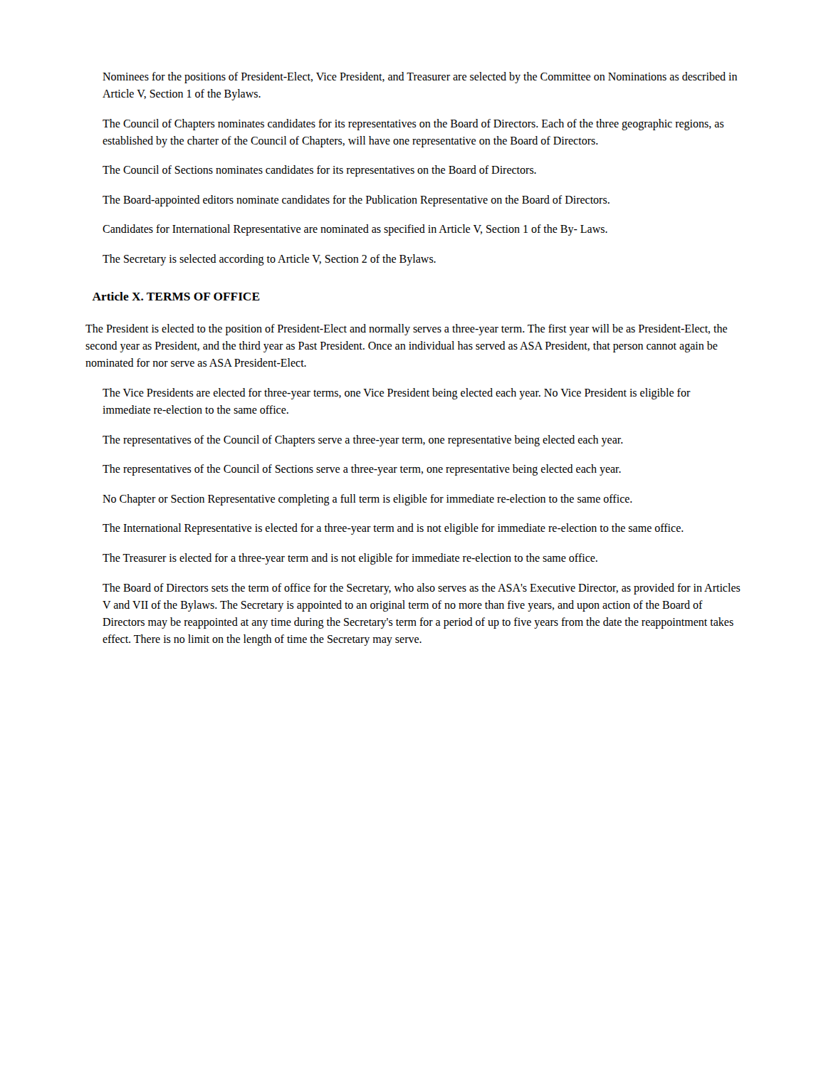Nominees for the positions of President-Elect, Vice President, and Treasurer are selected by the Committee on Nominations as described in Article V, Section 1 of the Bylaws.
The Council of Chapters nominates candidates for its representatives on the Board of Directors. Each of the three geographic regions, as established by the charter of the Council of Chapters, will have one representative on the Board of Directors.
The Council of Sections nominates candidates for its representatives on the Board of Directors.
The Board-appointed editors nominate candidates for the Publication Representative on the Board of Directors.
Candidates for International Representative are nominated as specified in Article V, Section 1 of the By- Laws.
The Secretary is selected according to Article V, Section 2 of the Bylaws.
Article X. TERMS OF OFFICE
The President is elected to the position of President-Elect and normally serves a three-year term. The first year will be as President-Elect, the second year as President, and the third year as Past President. Once an individual has served as ASA President, that person cannot again be nominated for nor serve as ASA President-Elect.
The Vice Presidents are elected for three-year terms, one Vice President being elected each year. No Vice President is eligible for immediate re-election to the same office.
The representatives of the Council of Chapters serve a three-year term, one representative being elected each year.
The representatives of the Council of Sections serve a three-year term, one representative being elected each year.
No Chapter or Section Representative completing a full term is eligible for immediate re-election to the same office.
The International Representative is elected for a three-year term and is not eligible for immediate re-election to the same office.
The Treasurer is elected for a three-year term and is not eligible for immediate re-election to the same office.
The Board of Directors sets the term of office for the Secretary, who also serves as the ASA's Executive Director, as provided for in Articles V and VII of the Bylaws. The Secretary is appointed to an original term of no more than five years, and upon action of the Board of Directors may be reappointed at any time during the Secretary's term for a period of up to five years from the date the reappointment takes effect. There is no limit on the length of time the Secretary may serve.